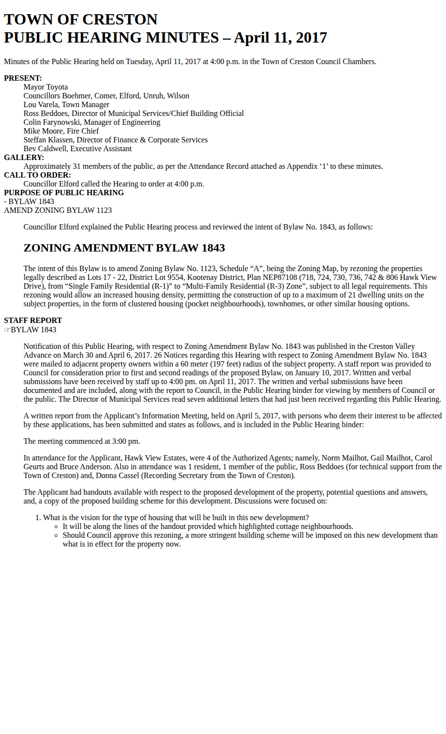TOWN OF CRESTON
PUBLIC HEARING MINUTES – April 11, 2017
Minutes of the Public Hearing held on Tuesday, April 11, 2017 at 4:00 p.m. in the Town of Creston Council Chambers.
PRESENT:
Mayor Toyota
Councillors Boehmer, Comer, Elford, Unruh, Wilson
Lou Varela, Town Manager
Ross Beddoes, Director of Municipal Services/Chief Building Official
Colin Farynowski, Manager of Engineering
Mike Moore, Fire Chief
Steffan Klassen, Director of Finance & Corporate Services
Bev Caldwell, Executive Assistant
GALLERY:
Approximately 31 members of the public, as per the Attendance Record attached as Appendix ‘1’ to these minutes.
CALL TO ORDER:
Councillor Elford called the Hearing to order at 4:00 p.m.
PURPOSE OF PUBLIC HEARING
- BYLAW 1843
AMEND ZONING BYLAW 1123
Councillor Elford explained the Public Hearing process and reviewed the intent of Bylaw No. 1843, as follows:
ZONING AMENDMENT BYLAW 1843
The intent of this Bylaw is to amend Zoning Bylaw No. 1123, Schedule “A”, being the Zoning Map, by rezoning the properties legally described as Lots 17 - 22, District Lot 9554, Kootenay District, Plan NEP87108 (718, 724, 730, 736, 742 & 806 Hawk View Drive), from “Single Family Residential (R-1)” to “Multi-Family Residential (R-3) Zone”, subject to all legal requirements. This rezoning would allow an increased housing density, permitting the construction of up to a maximum of 21 dwelling units on the subject properties, in the form of clustered housing (pocket neighbourhoods), townhomes, or other similar housing options.
STAFF REPORT
☞BYLAW 1843
Notification of this Public Hearing, with respect to Zoning Amendment Bylaw No. 1843 was published in the Creston Valley Advance on March 30 and April 6, 2017. 26 Notices regarding this Hearing with respect to Zoning Amendment Bylaw No. 1843 were mailed to adjacent property owners within a 60 meter (197 feet) radius of the subject property. A staff report was provided to Council for consideration prior to first and second readings of the proposed Bylaw, on January 10, 2017. Written and verbal submissions have been received by staff up to 4:00 pm. on April 11, 2017. The written and verbal submissions have been documented and are included, along with the report to Council, in the Public Hearing binder for viewing by members of Council or the public. The Director of Municipal Services read seven additional letters that had just been received regarding this Public Hearing.
A written report from the Applicant’s Information Meeting, held on April 5, 2017, with persons who deem their interest to be affected by these applications, has been submitted and states as follows, and is included in the Public Hearing binder:
The meeting commenced at 3:00 pm.
In attendance for the Applicant, Hawk View Estates, were 4 of the Authorized Agents; namely, Norm Mailhot, Gail Mailhot, Carol Geurts and Bruce Anderson. Also in attendance was 1 resident, 1 member of the public, Ross Beddoes (for technical support from the Town of Creston) and, Donna Cassel (Recording Secretary from the Town of Creston).
The Applicant had handouts available with respect to the proposed development of the property, potential questions and answers, and, a copy of the proposed building scheme for this development. Discussions were focused on:
What is the vision for the type of housing that will be built in this new development?
It will be along the lines of the handout provided which highlighted cottage neighbourhoods.
Should Council approve this rezoning, a more stringent building scheme will be imposed on this new development than what is in effect for the property now.